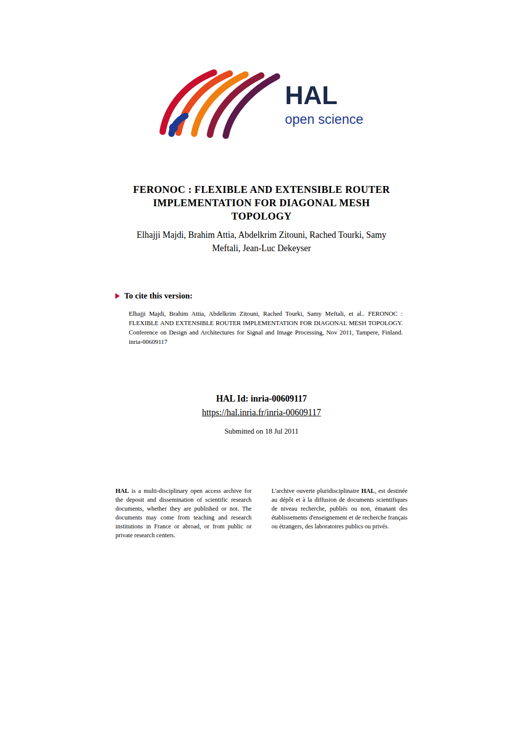HAL open science
FERONOC : Flexible and Extensible Router
Implementation for Diagonal Mesh
Topology
Elhajji Majdi, Brahim Attia, Abdelkrim Zitouni, Rached Tourki, Samy
Meftali, Jean-Luc Dekeyser
To cite this version:
Elhajji Majdi, Brahim Attia, Abdelkrim Zitouni, Rached Tourki, Samy Meftali, et al.. FERONOC : FLEXIBLE AND EXTENSIBLE ROUTER IMPLEMENTATION FOR DIAGONAL MESH TOPOLOGY. Conference on Design and Architectures for Signal and Image Processing, Nov 2011, Tampere, Finland. inria-00609117
HAL Id: inria-00609117
https://hal.inria.fr/inria-00609117
Submitted on 18 Jul 2011
HAL is a multi-disciplinary open access archive for the deposit and dissemination of scientific research documents, whether they are published or not. The documents may come from teaching and research institutions in France or abroad, or from public or private research centers.
L'archive ouverte pluridisciplinaire HAL, est destinée au dépôt et à la diffusion de documents scientifiques de niveau recherche, publiés ou non, émanant des établissements d'enseignement et de recherche français ou étrangers, des laboratoires publics ou privés.